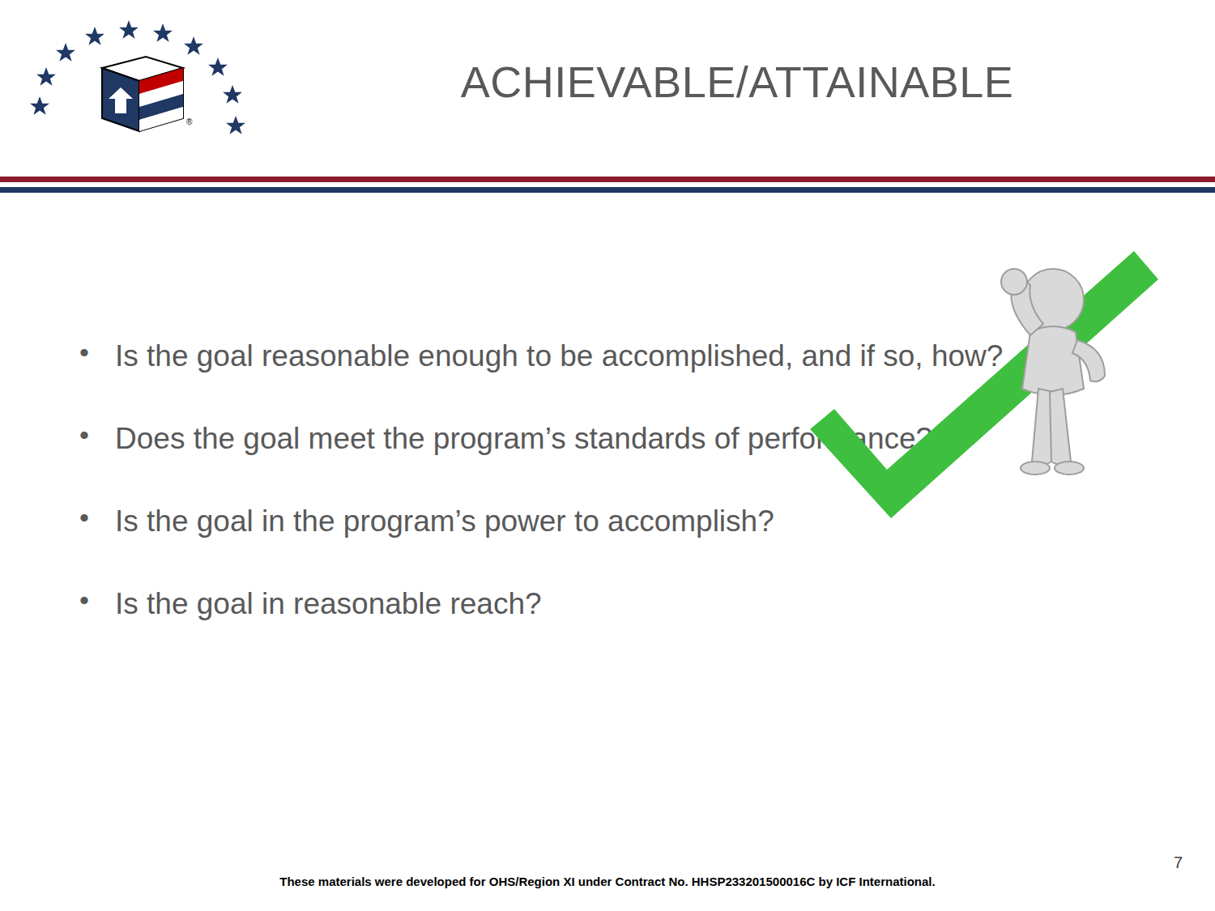®
ACHIEVABLE/ATTAINABLE
Is the goal reasonable enough to be accomplished, and if so, how?
Does the goal meet the program’s standards of performance?
Is the goal in the program’s power to accomplish?
Is the goal in reasonable reach?
These materials were developed for OHS/Region XI under Contract No. HHSP233201500016C by ICF International.
7